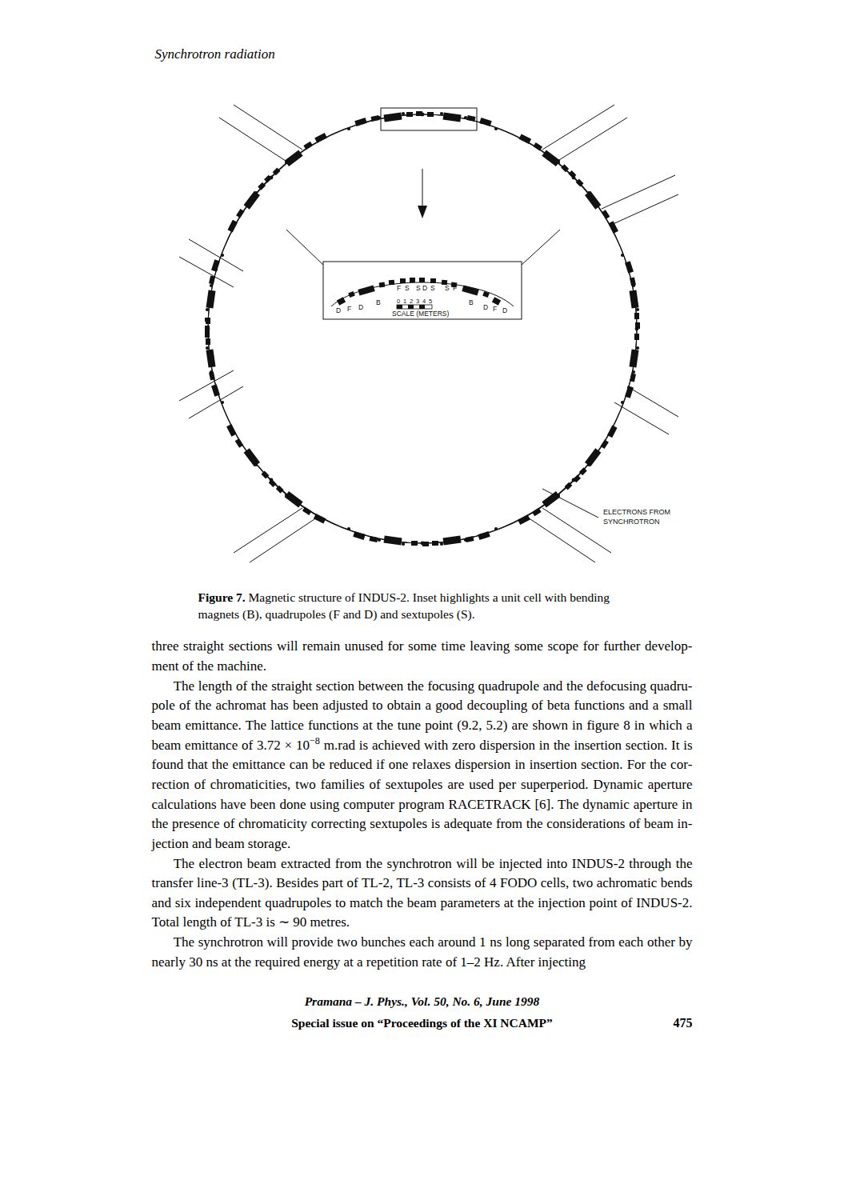Synchrotron radiation
Magnetic structure of INDUS-2 A large circular storage ring lattice composed of repeated arc segments of bending magnets, quadrupoles and sextupoles, with straight sections and tangential beamline arrows. An inset box magnifies one unit cell showing bending magnets B, quadrupoles F and D, and sextupoles S, with a scale bar in metres. A label at lower right reads ELECTRONS FROM SYNCHROTRON. D F D B F S S D S S F B D F D 0 1 2 3 4 5 SCALE (METERS) ELECTRONS FROM SYNCHROTRON
Figure 7. Magnetic structure of INDUS-2. Inset highlights a unit cell with bending magnets (B), quadrupoles (F and D) and sextupoles (S).
three straight sections will remain unused for some time leaving some scope for further development of the machine.
The length of the straight section between the focusing quadrupole and the defocusing quadrupole of the achromat has been adjusted to obtain a good decoupling of beta functions and a small beam emittance. The lattice functions at the tune point (9.2, 5.2) are shown in figure 8 in which a beam emittance of 3.72 × 10−8 m.rad is achieved with zero dispersion in the insertion section. It is found that the emittance can be reduced if one relaxes dispersion in insertion section. For the correction of chromaticities, two families of sextupoles are used per superperiod. Dynamic aperture calculations have been done using computer program RACETRACK [6]. The dynamic aperture in the presence of chromaticity correcting sextupoles is adequate from the considerations of beam injection and beam storage.
The electron beam extracted from the synchrotron will be injected into INDUS-2 through the transfer line-3 (TL-3). Besides part of TL-2, TL-3 consists of 4 FODO cells, two achromatic bends and six independent quadrupoles to match the beam parameters at the injection point of INDUS-2. Total length of TL-3 is ∼ 90 metres.
The synchrotron will provide two bunches each around 1 ns long separated from each other by nearly 30 ns at the required energy at a repetition rate of 1–2 Hz. After injecting
Pramana – J. Phys., Vol. 50, No. 6, June 1998
Special issue on “Proceedings of the XI NCAMP”
475